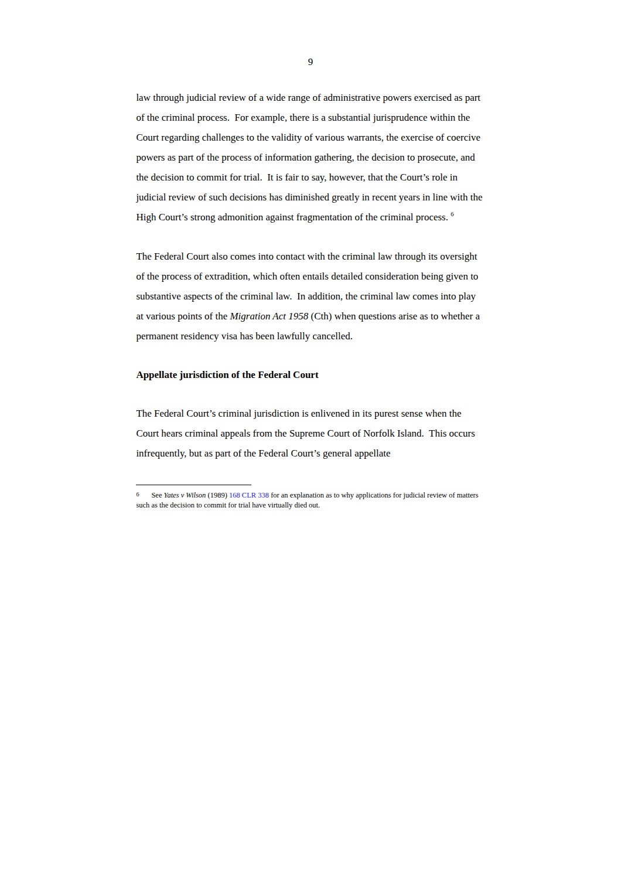9
law through judicial review of a wide range of administrative powers exercised as part of the criminal process. For example, there is a substantial jurisprudence within the Court regarding challenges to the validity of various warrants, the exercise of coercive powers as part of the process of information gathering, the decision to prosecute, and the decision to commit for trial. It is fair to say, however, that the Court’s role in judicial review of such decisions has diminished greatly in recent years in line with the High Court’s strong admonition against fragmentation of the criminal process. 6
The Federal Court also comes into contact with the criminal law through its oversight of the process of extradition, which often entails detailed consideration being given to substantive aspects of the criminal law. In addition, the criminal law comes into play at various points of the Migration Act 1958 (Cth) when questions arise as to whether a permanent residency visa has been lawfully cancelled.
Appellate jurisdiction of the Federal Court
The Federal Court’s criminal jurisdiction is enlivened in its purest sense when the Court hears criminal appeals from the Supreme Court of Norfolk Island. This occurs infrequently, but as part of the Federal Court’s general appellate
6 See Yates v Wilson (1989) 168 CLR 338 for an explanation as to why applications for judicial review of matters such as the decision to commit for trial have virtually died out.